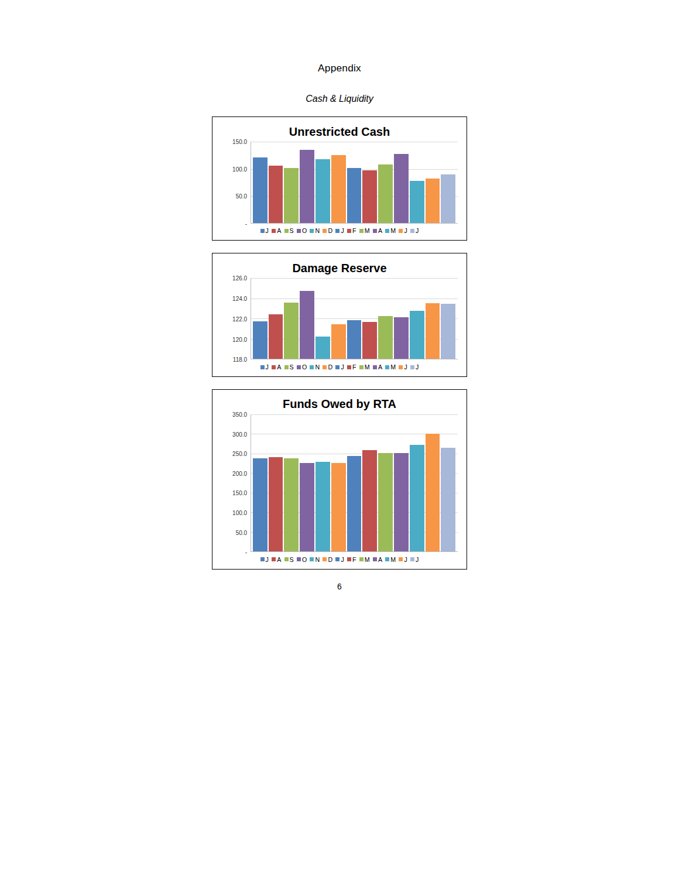Appendix
Cash & Liquidity
Unrestricted Cash
150.0 100.0 50.0 -
J A S O N D J F M A M J J
Damage Reserve
126.0 124.0 122.0 120.0 118.0
J A S O N D J F M A M J J
Funds Owed by RTA
350.0 300.0 250.0 200.0 150.0 100.0 50.0 -
J A S O N D J F M A M J J
6